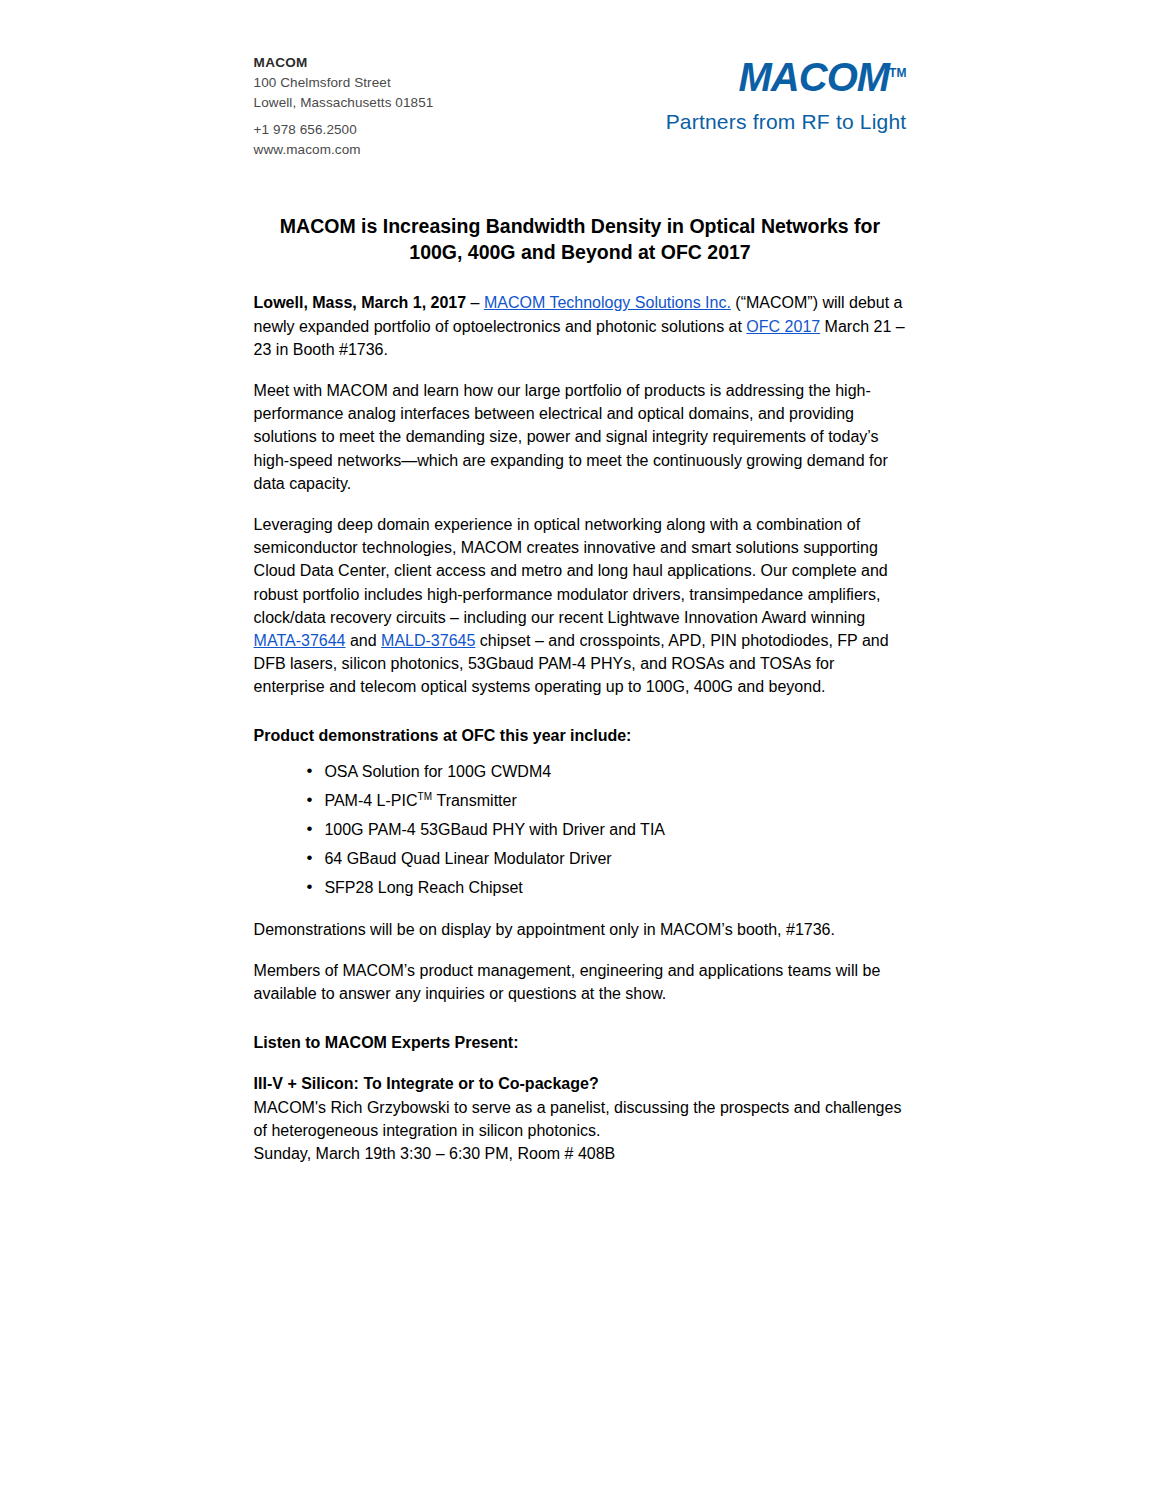MACOM
100 Chelmsford Street
Lowell, Massachusetts 01851
+1 978 656.2500
www.macom.com
MACOMTM
Partners from RF to Light
MACOM is Increasing Bandwidth Density in Optical Networks for 100G, 400G and Beyond at OFC 2017
Lowell, Mass, March 1, 2017 – MACOM Technology Solutions Inc. (“MACOM”) will debut a newly expanded portfolio of optoelectronics and photonic solutions at OFC 2017 March 21 – 23 in Booth #1736.
Meet with MACOM and learn how our large portfolio of products is addressing the high-performance analog interfaces between electrical and optical domains, and providing solutions to meet the demanding size, power and signal integrity requirements of today’s high-speed networks—which are expanding to meet the continuously growing demand for data capacity.
Leveraging deep domain experience in optical networking along with a combination of semiconductor technologies, MACOM creates innovative and smart solutions supporting Cloud Data Center, client access and metro and long haul applications. Our complete and robust portfolio includes high-performance modulator drivers, transimpedance amplifiers, clock/data recovery circuits – including our recent Lightwave Innovation Award winning MATA-37644 and MALD-37645 chipset – and crosspoints, APD, PIN photodiodes, FP and DFB lasers, silicon photonics, 53Gbaud PAM-4 PHYs, and ROSAs and TOSAs for enterprise and telecom optical systems operating up to 100G, 400G and beyond.
Product demonstrations at OFC this year include:
OSA Solution for 100G CWDM4
PAM-4 L-PICTM Transmitter
100G PAM-4 53GBaud PHY with Driver and TIA
64 GBaud Quad Linear Modulator Driver
SFP28 Long Reach Chipset
Demonstrations will be on display by appointment only in MACOM’s booth, #1736.
Members of MACOM’s product management, engineering and applications teams will be available to answer any inquiries or questions at the show.
Listen to MACOM Experts Present:
III-V + Silicon: To Integrate or to Co-package?
MACOM's Rich Grzybowski to serve as a panelist, discussing the prospects and challenges of heterogeneous integration in silicon photonics.
Sunday, March 19th 3:30 – 6:30 PM, Room # 408B